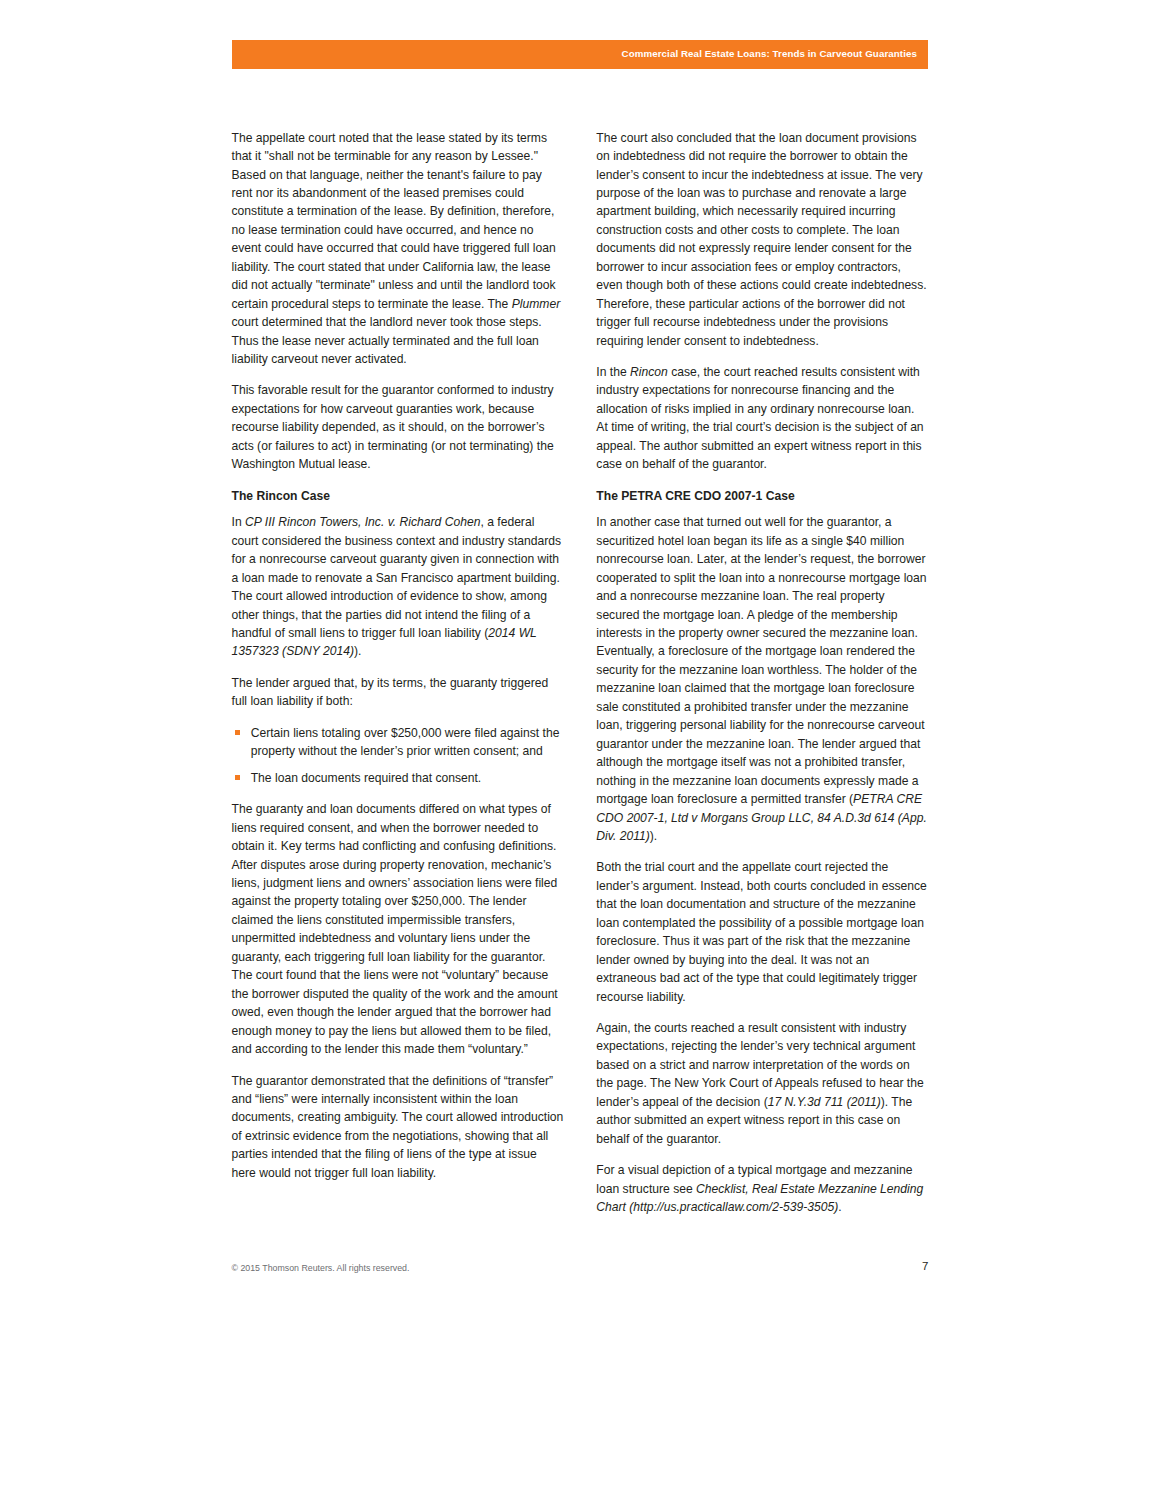Commercial Real Estate Loans: Trends in Carveout Guaranties
The appellate court noted that the lease stated by its terms that it "shall not be terminable for any reason by Lessee." Based on that language, neither the tenant's failure to pay rent nor its abandonment of the leased premises could constitute a termination of the lease. By definition, therefore, no lease termination could have occurred, and hence no event could have occurred that could have triggered full loan liability. The court stated that under California law, the lease did not actually "terminate" unless and until the landlord took certain procedural steps to terminate the lease. The Plummer court determined that the landlord never took those steps. Thus the lease never actually terminated and the full loan liability carveout never activated.
This favorable result for the guarantor conformed to industry expectations for how carveout guaranties work, because recourse liability depended, as it should, on the borrower’s acts (or failures to act) in terminating (or not terminating) the Washington Mutual lease.
The Rincon Case
In CP III Rincon Towers, Inc. v. Richard Cohen, a federal court considered the business context and industry standards for a nonrecourse carveout guaranty given in connection with a loan made to renovate a San Francisco apartment building. The court allowed introduction of evidence to show, among other things, that the parties did not intend the filing of a handful of small liens to trigger full loan liability (2014 WL 1357323 (SDNY 2014)).
The lender argued that, by its terms, the guaranty triggered full loan liability if both:
Certain liens totaling over $250,000 were filed against the property without the lender’s prior written consent; and
The loan documents required that consent.
The guaranty and loan documents differed on what types of liens required consent, and when the borrower needed to obtain it. Key terms had conflicting and confusing definitions. After disputes arose during property renovation, mechanic’s liens, judgment liens and owners’ association liens were filed against the property totaling over $250,000. The lender claimed the liens constituted impermissible transfers, unpermitted indebtedness and voluntary liens under the guaranty, each triggering full loan liability for the guarantor. The court found that the liens were not “voluntary” because the borrower disputed the quality of the work and the amount owed, even though the lender argued that the borrower had enough money to pay the liens but allowed them to be filed, and according to the lender this made them “voluntary.”
The guarantor demonstrated that the definitions of “transfer” and “liens” were internally inconsistent within the loan documents, creating ambiguity. The court allowed introduction of extrinsic evidence from the negotiations, showing that all parties intended that the filing of liens of the type at issue here would not trigger full loan liability.
The court also concluded that the loan document provisions on indebtedness did not require the borrower to obtain the lender’s consent to incur the indebtedness at issue. The very purpose of the loan was to purchase and renovate a large apartment building, which necessarily required incurring construction costs and other costs to complete. The loan documents did not expressly require lender consent for the borrower to incur association fees or employ contractors, even though both of these actions could create indebtedness. Therefore, these particular actions of the borrower did not trigger full recourse indebtedness under the provisions requiring lender consent to indebtedness.
In the Rincon case, the court reached results consistent with industry expectations for nonrecourse financing and the allocation of risks implied in any ordinary nonrecourse loan. At time of writing, the trial court’s decision is the subject of an appeal. The author submitted an expert witness report in this case on behalf of the guarantor.
The PETRA CRE CDO 2007-1 Case
In another case that turned out well for the guarantor, a securitized hotel loan began its life as a single $40 million nonrecourse loan. Later, at the lender’s request, the borrower cooperated to split the loan into a nonrecourse mortgage loan and a nonrecourse mezzanine loan. The real property secured the mortgage loan. A pledge of the membership interests in the property owner secured the mezzanine loan. Eventually, a foreclosure of the mortgage loan rendered the security for the mezzanine loan worthless. The holder of the mezzanine loan claimed that the mortgage loan foreclosure sale constituted a prohibited transfer under the mezzanine loan, triggering personal liability for the nonrecourse carveout guarantor under the mezzanine loan. The lender argued that although the mortgage itself was not a prohibited transfer, nothing in the mezzanine loan documents expressly made a mortgage loan foreclosure a permitted transfer (PETRA CRE CDO 2007-1, Ltd v Morgans Group LLC, 84 A.D.3d 614 (App. Div. 2011)).
Both the trial court and the appellate court rejected the lender’s argument. Instead, both courts concluded in essence that the loan documentation and structure of the mezzanine loan contemplated the possibility of a possible mortgage loan foreclosure. Thus it was part of the risk that the mezzanine lender owned by buying into the deal. It was not an extraneous bad act of the type that could legitimately trigger recourse liability.
Again, the courts reached a result consistent with industry expectations, rejecting the lender’s very technical argument based on a strict and narrow interpretation of the words on the page. The New York Court of Appeals refused to hear the lender’s appeal of the decision (17 N.Y.3d 711 (2011)). The author submitted an expert witness report in this case on behalf of the guarantor.
For a visual depiction of a typical mortgage and mezzanine loan structure see Checklist, Real Estate Mezzanine Lending Chart (http://us.practicallaw.com/2-539-3505).
© 2015 Thomson Reuters. All rights reserved.
7